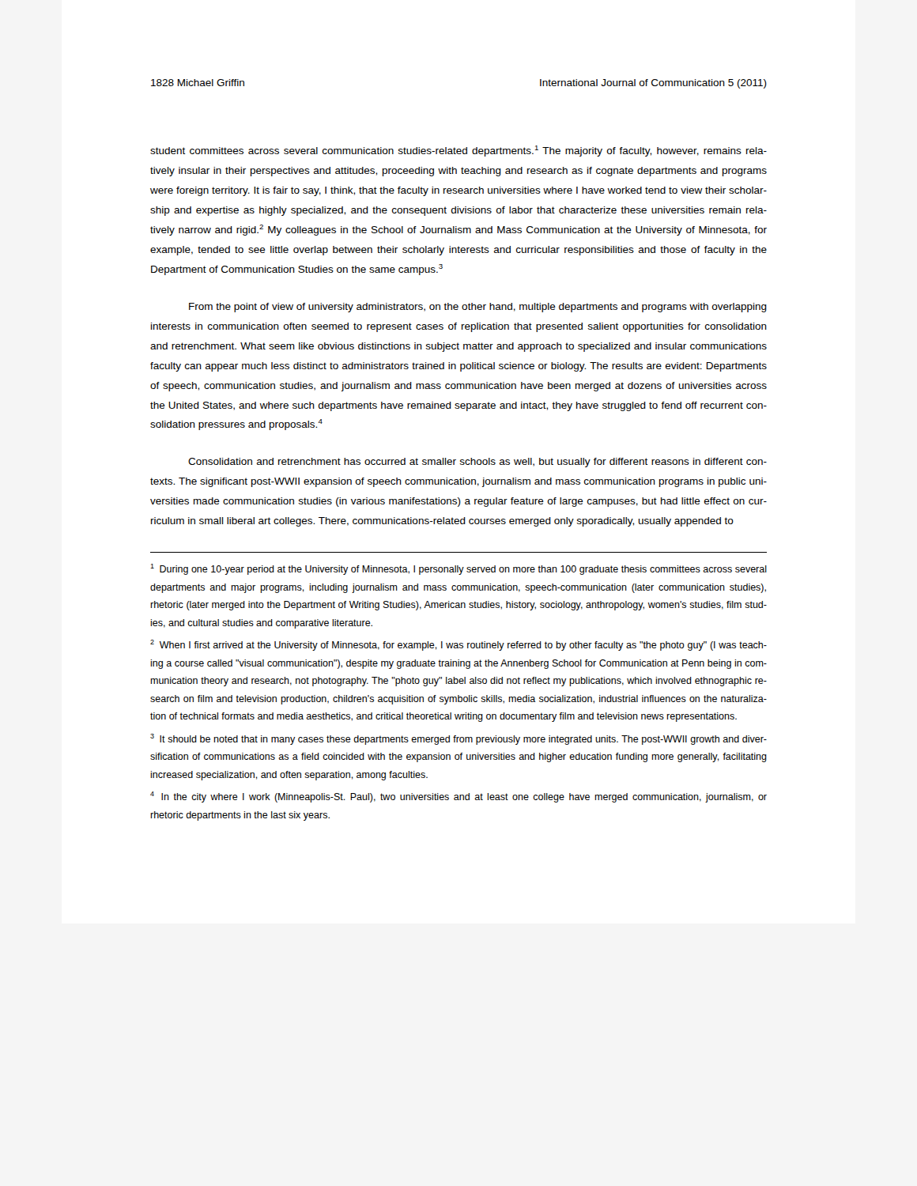1828 Michael Griffin
International Journal of Communication 5 (2011)
student committees across several communication studies-related departments.1 The majority of faculty, however, remains relatively insular in their perspectives and attitudes, proceeding with teaching and research as if cognate departments and programs were foreign territory. It is fair to say, I think, that the faculty in research universities where I have worked tend to view their scholarship and expertise as highly specialized, and the consequent divisions of labor that characterize these universities remain relatively narrow and rigid.2 My colleagues in the School of Journalism and Mass Communication at the University of Minnesota, for example, tended to see little overlap between their scholarly interests and curricular responsibilities and those of faculty in the Department of Communication Studies on the same campus.3
From the point of view of university administrators, on the other hand, multiple departments and programs with overlapping interests in communication often seemed to represent cases of replication that presented salient opportunities for consolidation and retrenchment. What seem like obvious distinctions in subject matter and approach to specialized and insular communications faculty can appear much less distinct to administrators trained in political science or biology. The results are evident: Departments of speech, communication studies, and journalism and mass communication have been merged at dozens of universities across the United States, and where such departments have remained separate and intact, they have struggled to fend off recurrent consolidation pressures and proposals.4
Consolidation and retrenchment has occurred at smaller schools as well, but usually for different reasons in different contexts. The significant post-WWII expansion of speech communication, journalism and mass communication programs in public universities made communication studies (in various manifestations) a regular feature of large campuses, but had little effect on curriculum in small liberal art colleges. There, communications-related courses emerged only sporadically, usually appended to
1 During one 10-year period at the University of Minnesota, I personally served on more than 100 graduate thesis committees across several departments and major programs, including journalism and mass communication, speech-communication (later communication studies), rhetoric (later merged into the Department of Writing Studies), American studies, history, sociology, anthropology, women's studies, film studies, and cultural studies and comparative literature.
2 When I first arrived at the University of Minnesota, for example, I was routinely referred to by other faculty as "the photo guy" (I was teaching a course called "visual communication"), despite my graduate training at the Annenberg School for Communication at Penn being in communication theory and research, not photography. The "photo guy" label also did not reflect my publications, which involved ethnographic research on film and television production, children's acquisition of symbolic skills, media socialization, industrial influences on the naturalization of technical formats and media aesthetics, and critical theoretical writing on documentary film and television news representations.
3 It should be noted that in many cases these departments emerged from previously more integrated units. The post-WWII growth and diversification of communications as a field coincided with the expansion of universities and higher education funding more generally, facilitating increased specialization, and often separation, among faculties.
4 In the city where I work (Minneapolis-St. Paul), two universities and at least one college have merged communication, journalism, or rhetoric departments in the last six years.